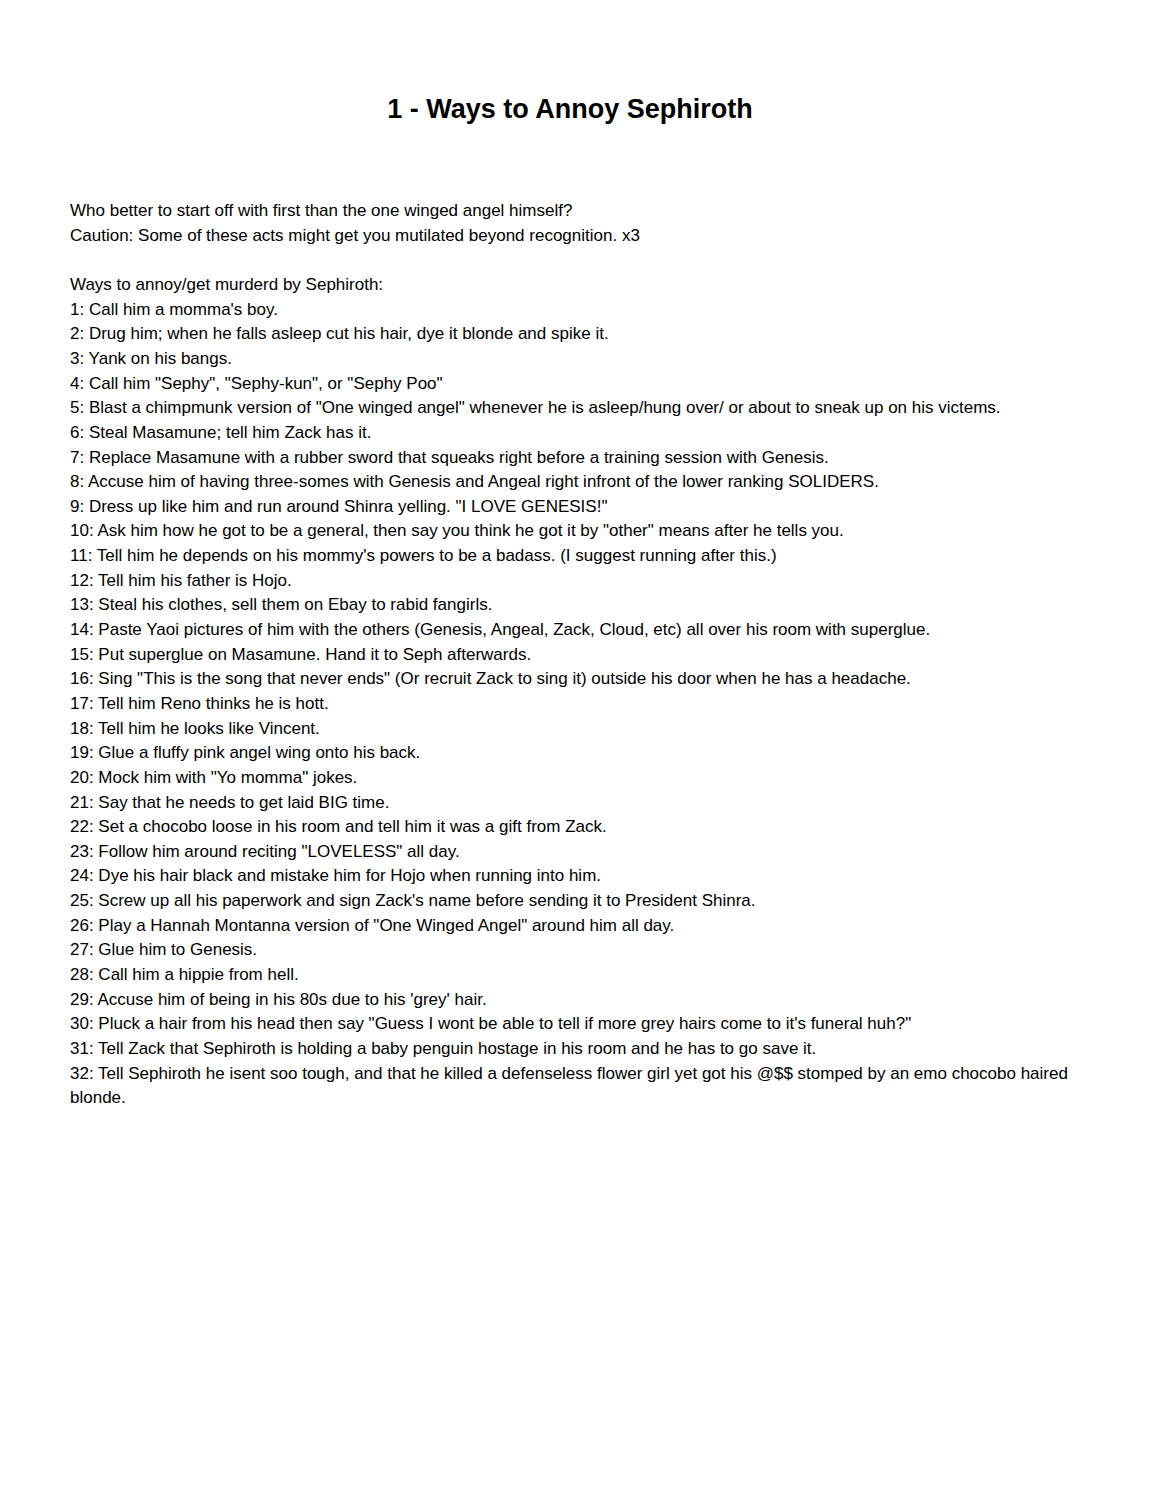1 - Ways to Annoy Sephiroth
Who better to start off with first than the one winged angel himself?
Caution: Some of these acts might get you mutilated beyond recognition. x3
Ways to annoy/get murderd by Sephiroth:
1: Call him a momma's boy.
2: Drug him; when he falls asleep cut his hair, dye it blonde and spike it.
3: Yank on his bangs.
4: Call him "Sephy", "Sephy-kun", or "Sephy Poo"
5: Blast a chimpmunk version of "One winged angel" whenever he is asleep/hung over/ or about to sneak up on his victems.
6: Steal Masamune; tell him Zack has it.
7: Replace Masamune with a rubber sword that squeaks right before a training session with Genesis.
8: Accuse him of having three-somes with Genesis and Angeal right infront of the lower ranking SOLIDERS.
9: Dress up like him and run around Shinra yelling. "I LOVE GENESIS!"
10: Ask him how he got to be a general, then say you think he got it by "other" means after he tells you.
11: Tell him he depends on his mommy's powers to be a badass. (I suggest running after this.)
12: Tell him his father is Hojo.
13: Steal his clothes, sell them on Ebay to rabid fangirls.
14: Paste Yaoi pictures of him with the others (Genesis, Angeal, Zack, Cloud, etc) all over his room with superglue.
15: Put superglue on Masamune. Hand it to Seph afterwards.
16: Sing "This is the song that never ends" (Or recruit Zack to sing it) outside his door when he has a headache.
17: Tell him Reno thinks he is hott.
18: Tell him he looks like Vincent.
19: Glue a fluffy pink angel wing onto his back.
20: Mock him with "Yo momma" jokes.
21: Say that he needs to get laid BIG time.
22: Set a chocobo loose in his room and tell him it was a gift from Zack.
23: Follow him around reciting "LOVELESS" all day.
24: Dye his hair black and mistake him for Hojo when running into him.
25: Screw up all his paperwork and sign Zack's name before sending it to President Shinra.
26: Play a Hannah Montanna version of "One Winged Angel" around him all day.
27: Glue him to Genesis.
28: Call him a hippie from hell.
29: Accuse him of being in his 80s due to his 'grey' hair.
30: Pluck a hair from his head then say "Guess I wont be able to tell if more grey hairs come to it's funeral huh?"
31: Tell Zack that Sephiroth is holding a baby penguin hostage in his room and he has to go save it.
32: Tell Sephiroth he isent soo tough, and that he killed a defenseless flower girl yet got his @$$ stomped by an emo chocobo haired blonde.